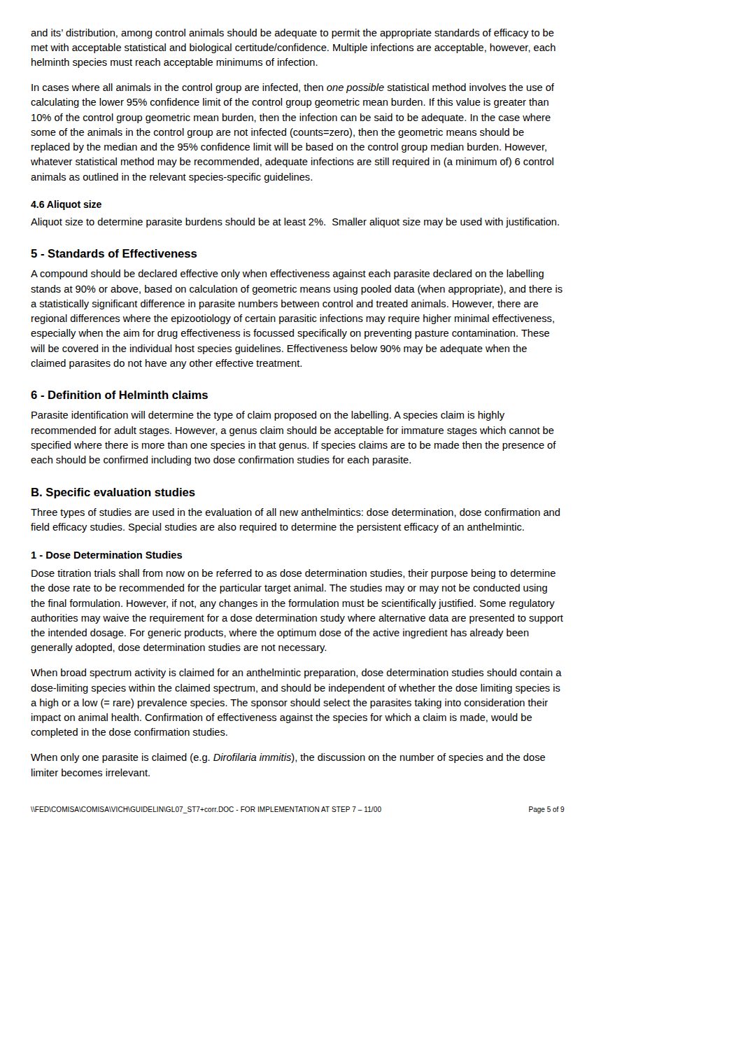and its’ distribution, among control animals should be adequate to permit the appropriate standards of efficacy to be met with acceptable statistical and biological certitude/confidence. Multiple infections are acceptable, however, each helminth species must reach acceptable minimums of infection.
In cases where all animals in the control group are infected, then one possible statistical method involves the use of calculating the lower 95% confidence limit of the control group geometric mean burden. If this value is greater than 10% of the control group geometric mean burden, then the infection can be said to be adequate. In the case where some of the animals in the control group are not infected (counts=zero), then the geometric means should be replaced by the median and the 95% confidence limit will be based on the control group median burden. However, whatever statistical method may be recommended, adequate infections are still required in (a minimum of) 6 control animals as outlined in the relevant species-specific guidelines.
4.6 Aliquot size
Aliquot size to determine parasite burdens should be at least 2%. Smaller aliquot size may be used with justification.
5 - Standards of Effectiveness
A compound should be declared effective only when effectiveness against each parasite declared on the labelling stands at 90% or above, based on calculation of geometric means using pooled data (when appropriate), and there is a statistically significant difference in parasite numbers between control and treated animals. However, there are regional differences where the epizootiology of certain parasitic infections may require higher minimal effectiveness, especially when the aim for drug effectiveness is focussed specifically on preventing pasture contamination. These will be covered in the individual host species guidelines. Effectiveness below 90% may be adequate when the claimed parasites do not have any other effective treatment.
6 - Definition of Helminth claims
Parasite identification will determine the type of claim proposed on the labelling. A species claim is highly recommended for adult stages. However, a genus claim should be acceptable for immature stages which cannot be specified where there is more than one species in that genus. If species claims are to be made then the presence of each should be confirmed including two dose confirmation studies for each parasite.
B. Specific evaluation studies
Three types of studies are used in the evaluation of all new anthelmintics: dose determination, dose confirmation and field efficacy studies. Special studies are also required to determine the persistent efficacy of an anthelmintic.
1 - Dose Determination Studies
Dose titration trials shall from now on be referred to as dose determination studies, their purpose being to determine the dose rate to be recommended for the particular target animal. The studies may or may not be conducted using the final formulation. However, if not, any changes in the formulation must be scientifically justified. Some regulatory authorities may waive the requirement for a dose determination study where alternative data are presented to support the intended dosage. For generic products, where the optimum dose of the active ingredient has already been generally adopted, dose determination studies are not necessary.
When broad spectrum activity is claimed for an anthelmintic preparation, dose determination studies should contain a dose-limiting species within the claimed spectrum, and should be independent of whether the dose limiting species is a high or a low (= rare) prevalence species. The sponsor should select the parasites taking into consideration their impact on animal health. Confirmation of effectiveness against the species for which a claim is made, would be completed in the dose confirmation studies.
When only one parasite is claimed (e.g. Dirofilaria immitis), the discussion on the number of species and the dose limiter becomes irrelevant.
\\FED\COMISA\COMISA\VICH\GUIDELIN\GL07_ST7+corr.DOC - FOR IMPLEMENTATION AT STEP 7 – 11/00 Page 5 of 9